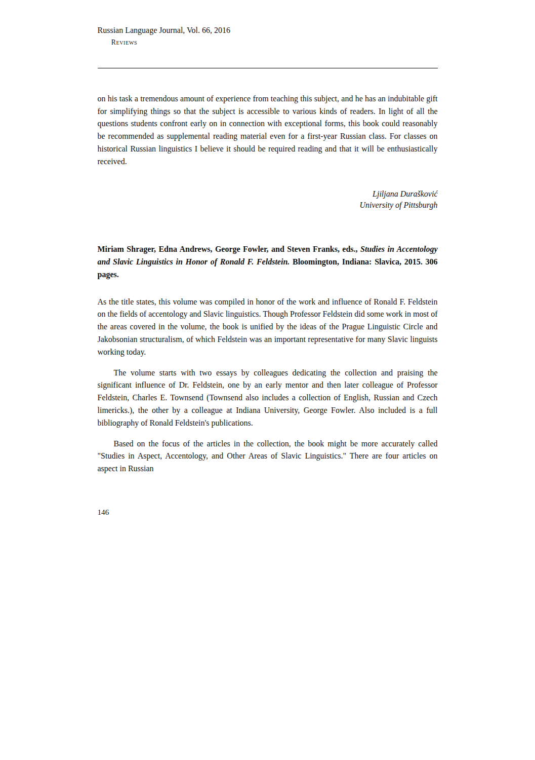Russian Language Journal, Vol. 66, 2016
Reviews
on his task a tremendous amount of experience from teaching this subject, and he has an indubitable gift for simplifying things so that the subject is accessible to various kinds of readers. In light of all the questions students confront early on in connection with exceptional forms, this book could reasonably be recommended as supplemental reading material even for a first-year Russian class. For classes on historical Russian linguistics I believe it should be required reading and that it will be enthusiastically received.
Ljiljana Durašković University of Pittsburgh
Miriam Shrager, Edna Andrews, George Fowler, and Steven Franks, eds., Studies in Accentology and Slavic Linguistics in Honor of Ronald F. Feldstein. Bloomington, Indiana: Slavica, 2015. 306 pages.
As the title states, this volume was compiled in honor of the work and influence of Ronald F. Feldstein on the fields of accentology and Slavic linguistics. Though Professor Feldstein did some work in most of the areas covered in the volume, the book is unified by the ideas of the Prague Linguistic Circle and Jakobsonian structuralism, of which Feldstein was an important representative for many Slavic linguists working today.
The volume starts with two essays by colleagues dedicating the collection and praising the significant influence of Dr. Feldstein, one by an early mentor and then later colleague of Professor Feldstein, Charles E. Townsend (Townsend also includes a collection of English, Russian and Czech limericks.), the other by a colleague at Indiana University, George Fowler. Also included is a full bibliography of Ronald Feldstein's publications.
Based on the focus of the articles in the collection, the book might be more accurately called "Studies in Aspect, Accentology, and Other Areas of Slavic Linguistics." There are four articles on aspect in Russian
146